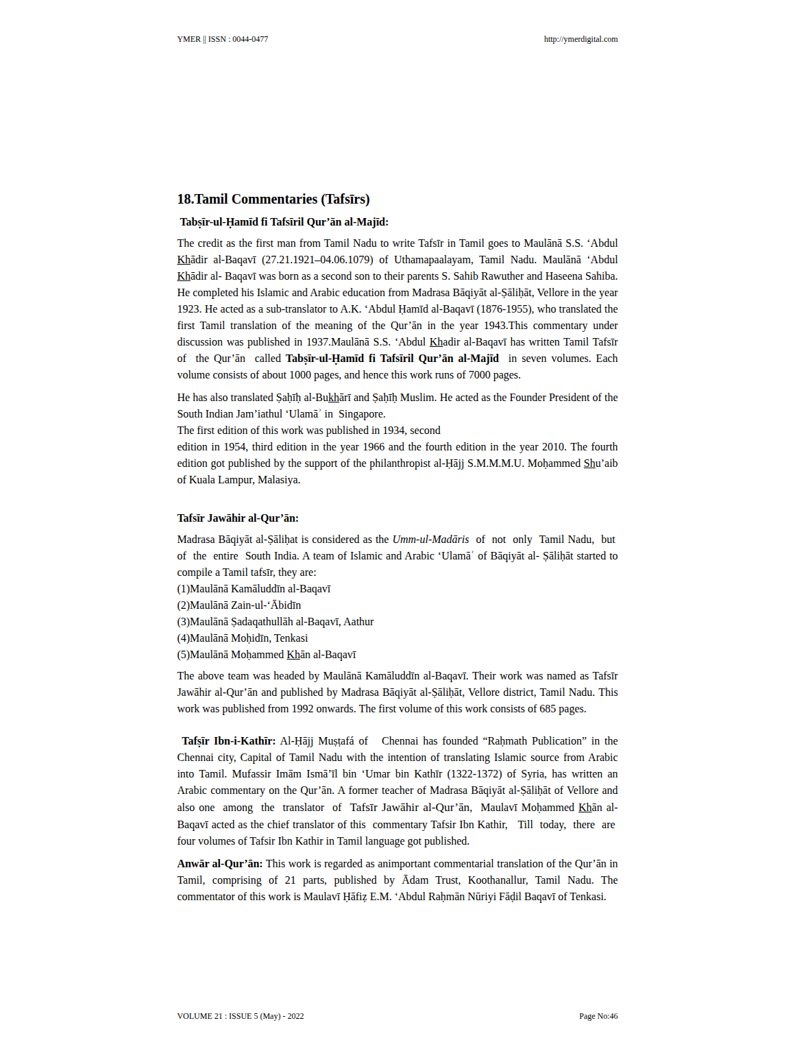YMER || ISSN : 0044-0477 http://ymerdigital.com
18.Tamil Commentaries (Tafsīrs)
Tabṣīr-ul-Ḥamīd fi Tafsīril Qur’ān al-Majīd:
The credit as the first man from Tamil Nadu to write Tafsīr in Tamil goes to Maulānā S.S. ‘Abdul Khādir al-Baqavī (27.21.1921–04.06.1079) of Uthamapaalayam, Tamil Nadu. Maulānā ‘Abdul Khādir al- Baqavī was born as a second son to their parents S. Sahib Rawuther and Haseena Sahiba. He completed his Islamic and Arabic education from Madrasa Bāqiyāt al-Ṣāliḥāt, Vellore in the year 1923. He acted as a sub-translator to A.K. ‘Abdul Ḥamīd al-Baqavī (1876-1955), who translated the first Tamil translation of the meaning of the Qur’ān in the year 1943.This commentary under discussion was published in 1937.Maulānā S.S. ‘Abdul Khadir al-Baqavī has written Tamil Tafsīr of the Qur’ān called Tabṣīr-ul-Ḥamīd fi Tafsīril Qur’ān al-Majīd in seven volumes. Each volume consists of about 1000 pages, and hence this work runs of 7000 pages.
He has also translated Ṣaḥīḥ al-Bukhārī and Ṣaḥīḥ Muslim. He acted as the Founder President of the South Indian Jam’iathul ‘Ulamāʾ in Singapore.
The first edition of this work was published in 1934, second
edition in 1954, third edition in the year 1966 and the fourth edition in the year 2010. The fourth edition got published by the support of the philanthropist al-Ḥājj S.M.M.M.U. Moḥammed Shu’aib of Kuala Lampur, Malasiya.
Tafsīr Jawāhir al-Qur’ān:
Madrasa Bāqiyāt al-Ṣāliḥat is considered as the Umm-ul-Madāris of not only Tamil Nadu, but of the entire South India. A team of Islamic and Arabic ‘Ulamāʾ of Bāqiyāt al- Ṣāliḥāt started to compile a Tamil tafsīr, they are:
(1)Maulānā Kamāluddīn al-Baqavī
(2)Maulānā Zain-ul-‘Ābidīn
(3)Maulānā Ṣadaqathullāh al-Baqavī, Aathur
(4)Maulānā Moḥidīn, Tenkasi
(5)Maulānā Moḥammed Khān al-Baqavī
The above team was headed by Maulānā Kamāluddīn al-Baqavī. Their work was named as Tafsīr Jawāhir al-Qur’ān and published by Madrasa Bāqiyāt al-Ṣāliḥāt, Vellore district, Tamil Nadu. This work was published from 1992 onwards. The first volume of this work consists of 685 pages.
Tafṣīr Ibn-i-Kathīr: Al-Ḥājj Muṣṭafá of Chennai has founded “Raḥmath Publication” in the Chennai city, Capital of Tamil Nadu with the intention of translating Islamic source from Arabic into Tamil. Mufassir Imām Ismā’īl bin ‘Umar bin Kathīr (1322-1372) of Syria, has written an Arabic commentary on the Qur’ān. A former teacher of Madrasa Bāqiyāt al-Ṣāliḥāt of Vellore and also one among the translator of Tafsīr Jawāhir al-Qur’ān, Maulavī Moḥammed Khān al-Baqavī acted as the chief translator of this commentary Tafsir Ibn Kathir, Till today, there are four volumes of Tafsir Ibn Kathir in Tamil language got published.
Anwār al-Qur’ān: This work is regarded as animportant commentarial translation of the Qur’ān in Tamil, comprising of 21 parts, published by Ādam Trust, Koothanallur, Tamil Nadu. The commentator of this work is Maulavī Ḥāfiẓ E.M. ‘Abdul Raḥmān Nūriyi Fāḍil Baqavī of Tenkasi.
VOLUME 21 : ISSUE 5 (May) - 2022 Page No:46